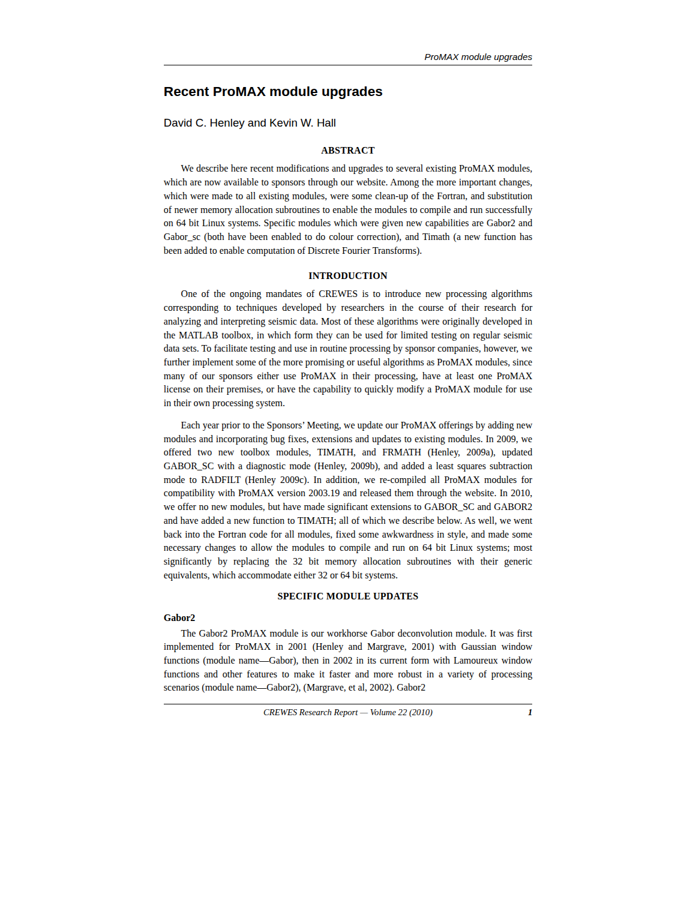ProMAX module upgrades
Recent ProMAX module upgrades
David C. Henley and Kevin W. Hall
ABSTRACT
We describe here recent modifications and upgrades to several existing ProMAX modules, which are now available to sponsors through our website. Among the more important changes, which were made to all existing modules, were some clean-up of the Fortran, and substitution of newer memory allocation subroutines to enable the modules to compile and run successfully on 64 bit Linux systems. Specific modules which were given new capabilities are Gabor2 and Gabor_sc (both have been enabled to do colour correction), and Timath (a new function has been added to enable computation of Discrete Fourier Transforms).
INTRODUCTION
One of the ongoing mandates of CREWES is to introduce new processing algorithms corresponding to techniques developed by researchers in the course of their research for analyzing and interpreting seismic data. Most of these algorithms were originally developed in the MATLAB toolbox, in which form they can be used for limited testing on regular seismic data sets. To facilitate testing and use in routine processing by sponsor companies, however, we further implement some of the more promising or useful algorithms as ProMAX modules, since many of our sponsors either use ProMAX in their processing, have at least one ProMAX license on their premises, or have the capability to quickly modify a ProMAX module for use in their own processing system.
Each year prior to the Sponsors’ Meeting, we update our ProMAX offerings by adding new modules and incorporating bug fixes, extensions and updates to existing modules. In 2009, we offered two new toolbox modules, TIMATH, and FRMATH (Henley, 2009a), updated GABOR_SC with a diagnostic mode (Henley, 2009b), and added a least squares subtraction mode to RADFILT (Henley 2009c). In addition, we re-compiled all ProMAX modules for compatibility with ProMAX version 2003.19 and released them through the website. In 2010, we offer no new modules, but have made significant extensions to GABOR_SC and GABOR2 and have added a new function to TIMATH; all of which we describe below. As well, we went back into the Fortran code for all modules, fixed some awkwardness in style, and made some necessary changes to allow the modules to compile and run on 64 bit Linux systems; most significantly by replacing the 32 bit memory allocation subroutines with their generic equivalents, which accommodate either 32 or 64 bit systems.
SPECIFIC MODULE UPDATES
Gabor2
The Gabor2 ProMAX module is our workhorse Gabor deconvolution module. It was first implemented for ProMAX in 2001 (Henley and Margrave, 2001) with Gaussian window functions (module name—Gabor), then in 2002 in its current form with Lamoureux window functions and other features to make it faster and more robust in a variety of processing scenarios (module name—Gabor2), (Margrave, et al, 2002). Gabor2
CREWES Research Report — Volume 22 (2010) 1